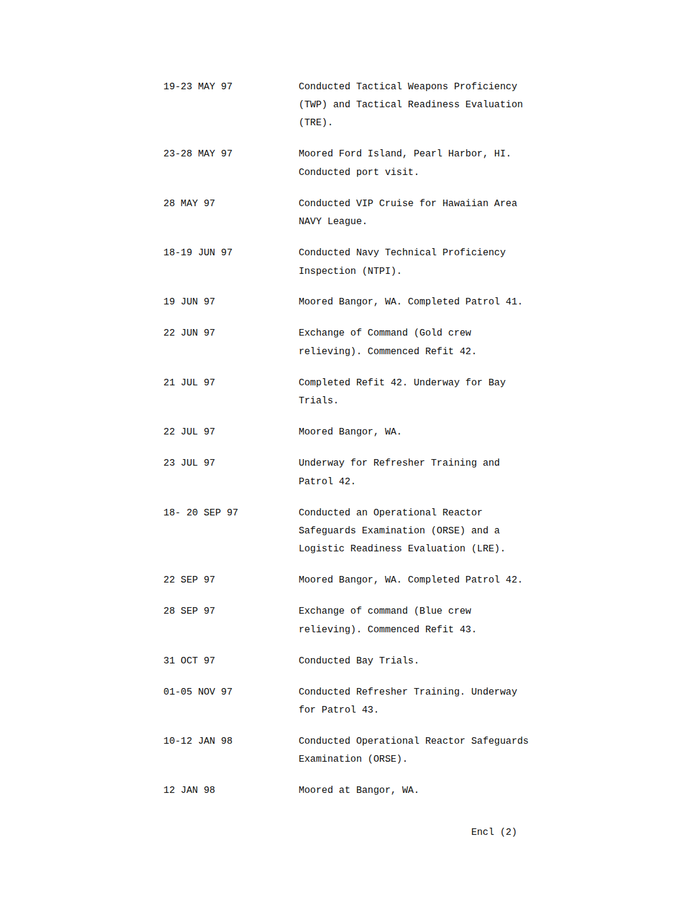| 19-23 MAY 97 | Conducted Tactical Weapons Proficiency (TWP) and Tactical Readiness Evaluation (TRE). |
| 23-28 MAY 97 | Moored Ford Island, Pearl Harbor, HI. Conducted port visit. |
| 28 MAY 97 | Conducted VIP Cruise for Hawaiian Area NAVY League. |
| 18-19 JUN 97 | Conducted Navy Technical Proficiency Inspection (NTPI). |
| 19 JUN 97 | Moored Bangor, WA. Completed Patrol 41. |
| 22 JUN 97 | Exchange of Command (Gold crew relieving). Commenced Refit 42. |
| 21 JUL 97 | Completed Refit 42. Underway for Bay Trials. |
| 22 JUL 97 | Moored Bangor, WA. |
| 23 JUL 97 | Underway for Refresher Training and Patrol 42. |
| 18- 20 SEP 97 | Conducted an Operational Reactor Safeguards Examination (ORSE) and a Logistic Readiness Evaluation (LRE). |
| 22 SEP 97 | Moored Bangor, WA. Completed Patrol 42. |
| 28 SEP 97 | Exchange of command (Blue crew relieving). Commenced Refit 43. |
| 31 OCT 97 | Conducted Bay Trials. |
| 01-05 NOV 97 | Conducted Refresher Training. Underway for Patrol 43. |
| 10-12 JAN 98 | Conducted Operational Reactor Safeguards Examination (ORSE). |
| 12 JAN 98 | Moored at Bangor, WA. |
Encl (2)